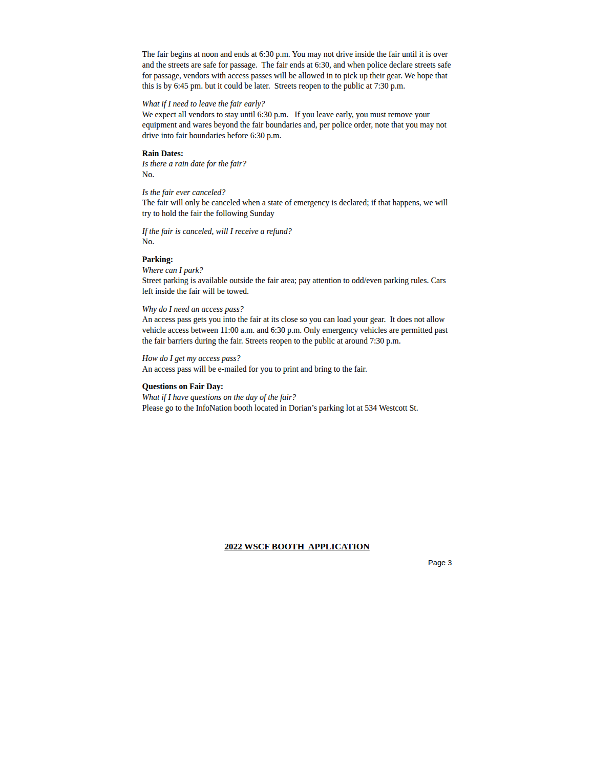The fair begins at noon and ends at 6:30 p.m. You may not drive inside the fair until it is over and the streets are safe for passage. The fair ends at 6:30, and when police declare streets safe for passage, vendors with access passes will be allowed in to pick up their gear. We hope that this is by 6:45 pm. but it could be later. Streets reopen to the public at 7:30 p.m.
What if I need to leave the fair early? We expect all vendors to stay until 6:30 p.m. If you leave early, you must remove your equipment and wares beyond the fair boundaries and, per police order, note that you may not drive into fair boundaries before 6:30 p.m.
Rain Dates:
Is there a rain date for the fair? No.
Is the fair ever canceled? The fair will only be canceled when a state of emergency is declared; if that happens, we will try to hold the fair the following Sunday
If the fair is canceled, will I receive a refund? No.
Parking:
Where can I park? Street parking is available outside the fair area; pay attention to odd/even parking rules. Cars left inside the fair will be towed.
Why do I need an access pass? An access pass gets you into the fair at its close so you can load your gear. It does not allow vehicle access between 11:00 a.m. and 6:30 p.m. Only emergency vehicles are permitted past the fair barriers during the fair. Streets reopen to the public at around 7:30 p.m.
How do I get my access pass? An access pass will be e-mailed for you to print and bring to the fair.
Questions on Fair Day:
What if I have questions on the day of the fair? Please go to the InfoNation booth located in Dorian’s parking lot at 534 Westcott St.
2022 WSCF BOOTH APPLICATION
Page 3